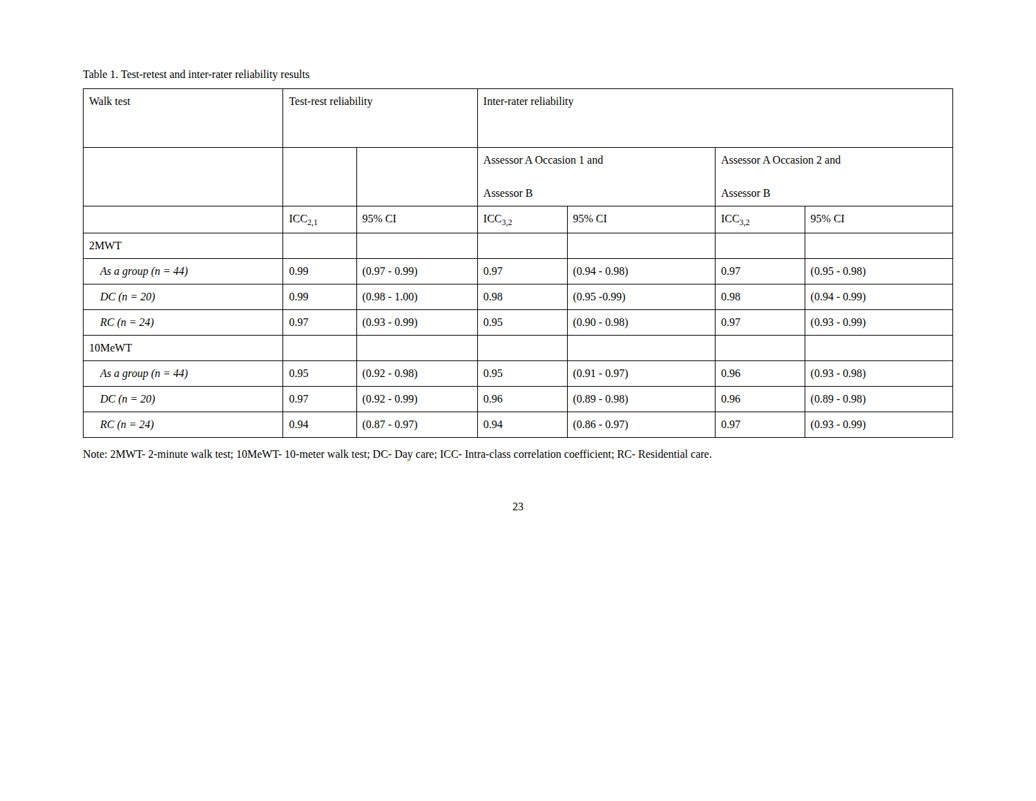Table 1. Test-retest and inter-rater reliability results
| Walk test | Test-rest reliability | Inter-rater reliability |
| | | | Assessor A Occasion 1 and Assessor B | Assessor A Occasion 2 and Assessor B |
| | ICC 2,1 | 95% CI | ICC 3,2 | 95% CI | ICC 3,2 | 95% CI |
| 2MWT | | | | | | |
| As a group (n = 44) | 0.99 | (0.97 - 0.99) | 0.97 | (0.94 - 0.98) | 0.97 | (0.95 - 0.98) |
| DC (n = 20) | 0.99 | (0.98 - 1.00) | 0.98 | (0.95 -0.99) | 0.98 | (0.94 - 0.99) |
| RC (n = 24) | 0.97 | (0.93 - 0.99) | 0.95 | (0.90 - 0.98) | 0.97 | (0.93 - 0.99) |
| 10MeWT | | | | | | |
| As a group (n = 44) | 0.95 | (0.92 - 0.98) | 0.95 | (0.91 - 0.97) | 0.96 | (0.93 - 0.98) |
| DC (n = 20) | 0.97 | (0.92 - 0.99) | 0.96 | (0.89 - 0.98) | 0.96 | (0.89 - 0.98) |
| RC (n = 24) | 0.94 | (0.87 - 0.97) | 0.94 | (0.86 - 0.97) | 0.97 | (0.93 - 0.99) |
Note: 2MWT- 2-minute walk test; 10MeWT- 10-meter walk test; DC- Day care; ICC- Intra-class correlation coefficient; RC- Residential care.
23